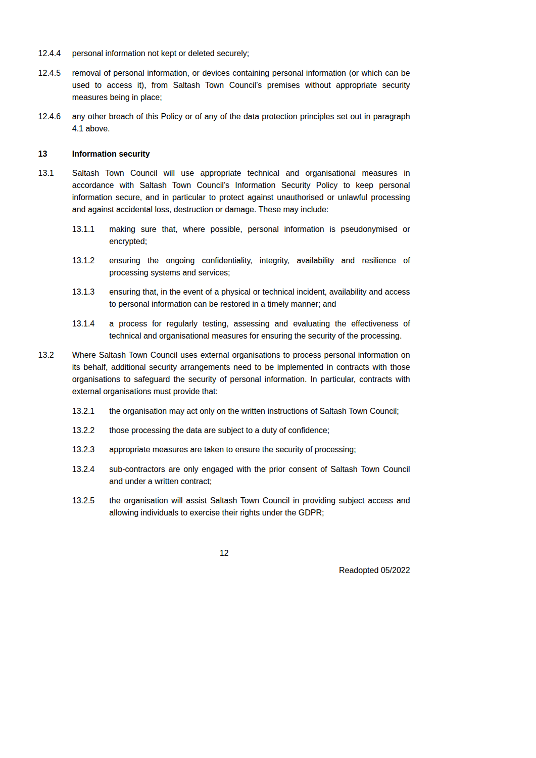12.4.4personal information not kept or deleted securely;
12.4.5removal of personal information, or devices containing personal information (or which can be used to access it), from Saltash Town Council’s premises without appropriate security measures being in place;
12.4.6any other breach of this Policy or of any of the data protection principles set out in paragraph 4.1 above.
13 Information security
13.1 Saltash Town Council will use appropriate technical and organisational measures in accordance with Saltash Town Council’s Information Security Policy to keep personal information secure, and in particular to protect against unauthorised or unlawful processing and against accidental loss, destruction or damage. These may include:
13.1.1making sure that, where possible, personal information is pseudonymised or encrypted;
13.1.2ensuring the ongoing confidentiality, integrity, availability and resilience of processing systems and services;
13.1.3ensuring that, in the event of a physical or technical incident, availability and access to personal information can be restored in a timely manner; and
13.1.4a process for regularly testing, assessing and evaluating the effectiveness of technical and organisational measures for ensuring the security of the processing.
13.2 Where Saltash Town Council uses external organisations to process personal information on its behalf, additional security arrangements need to be implemented in contracts with those organisations to safeguard the security of personal information. In particular, contracts with external organisations must provide that:
13.2.1the organisation may act only on the written instructions of Saltash Town Council;
13.2.2those processing the data are subject to a duty of confidence;
13.2.3appropriate measures are taken to ensure the security of processing;
13.2.4sub-contractors are only engaged with the prior consent of Saltash Town Council and under a written contract;
13.2.5the organisation will assist Saltash Town Council in providing subject access and allowing individuals to exercise their rights under the GDPR;
12
Readopted 05/2022